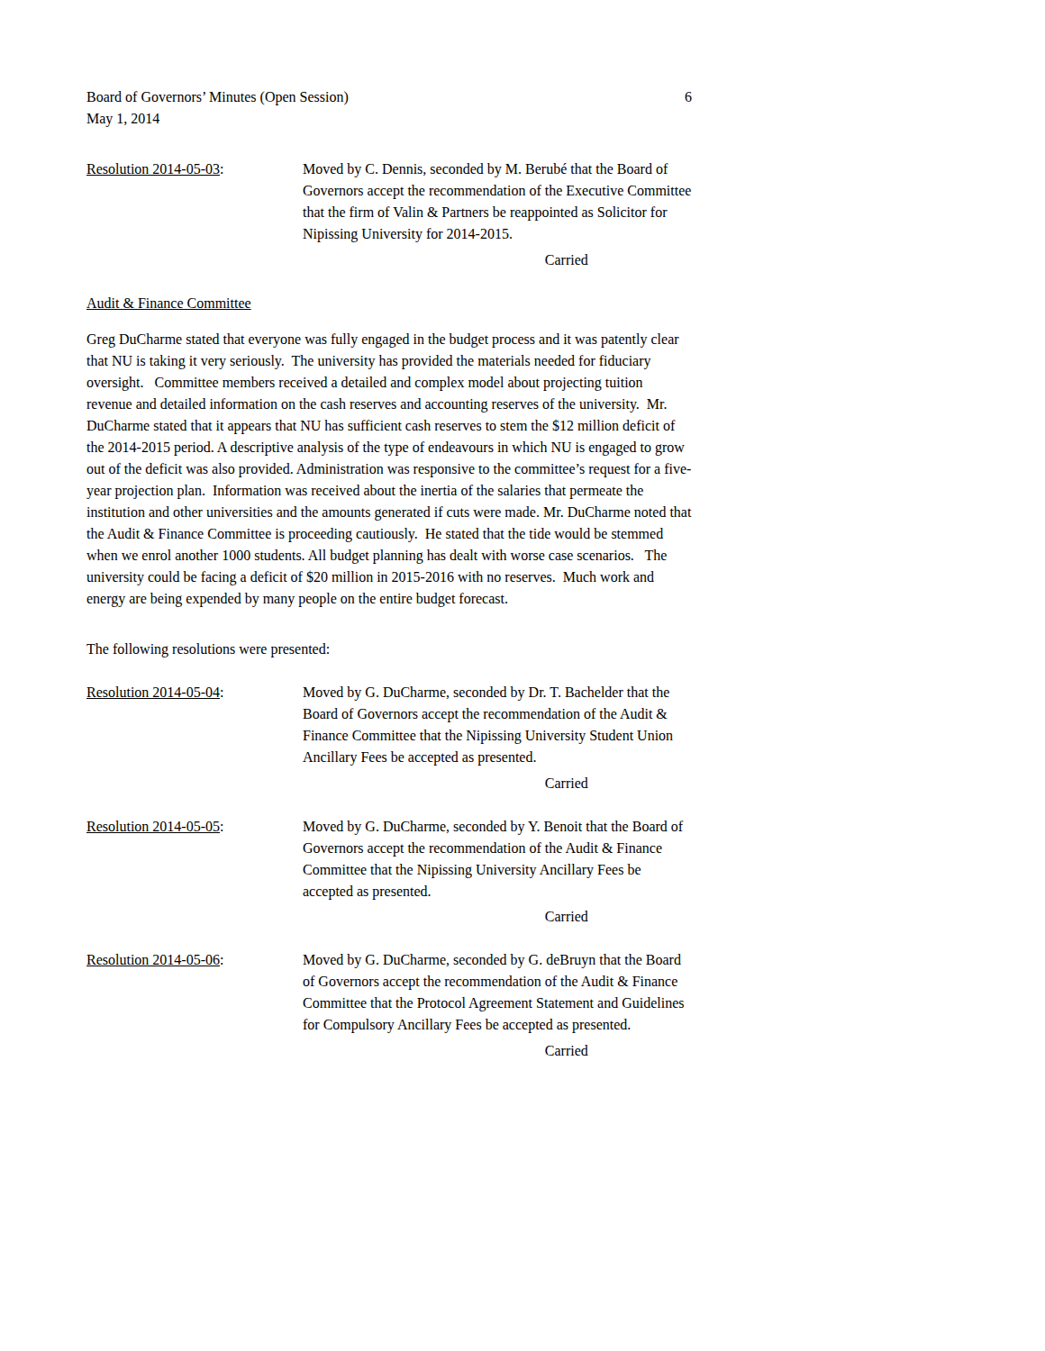Board of Governors’ Minutes (Open Session)
May 1, 2014
6
Resolution 2014-05-03:
Moved by C. Dennis, seconded by M. Berubé that the Board of Governors accept the recommendation of the Executive Committee that the firm of Valin & Partners be reappointed as Solicitor for Nipissing University for 2014-2015.
Carried
Audit & Finance Committee
Greg DuCharme stated that everyone was fully engaged in the budget process and it was patently clear that NU is taking it very seriously. The university has provided the materials needed for fiduciary oversight. Committee members received a detailed and complex model about projecting tuition revenue and detailed information on the cash reserves and accounting reserves of the university. Mr. DuCharme stated that it appears that NU has sufficient cash reserves to stem the $12 million deficit of the 2014-2015 period. A descriptive analysis of the type of endeavours in which NU is engaged to grow out of the deficit was also provided. Administration was responsive to the committee’s request for a five-year projection plan. Information was received about the inertia of the salaries that permeate the institution and other universities and the amounts generated if cuts were made. Mr. DuCharme noted that the Audit & Finance Committee is proceeding cautiously. He stated that the tide would be stemmed when we enrol another 1000 students. All budget planning has dealt with worse case scenarios. The university could be facing a deficit of $20 million in 2015-2016 with no reserves. Much work and energy are being expended by many people on the entire budget forecast.
The following resolutions were presented:
Resolution 2014-05-04:
Moved by G. DuCharme, seconded by Dr. T. Bachelder that the Board of Governors accept the recommendation of the Audit & Finance Committee that the Nipissing University Student Union Ancillary Fees be accepted as presented.
Carried
Resolution 2014-05-05:
Moved by G. DuCharme, seconded by Y. Benoit that the Board of Governors accept the recommendation of the Audit & Finance Committee that the Nipissing University Ancillary Fees be accepted as presented.
Carried
Resolution 2014-05-06:
Moved by G. DuCharme, seconded by G. deBruyn that the Board of Governors accept the recommendation of the Audit & Finance Committee that the Protocol Agreement Statement and Guidelines for Compulsory Ancillary Fees be accepted as presented.
Carried